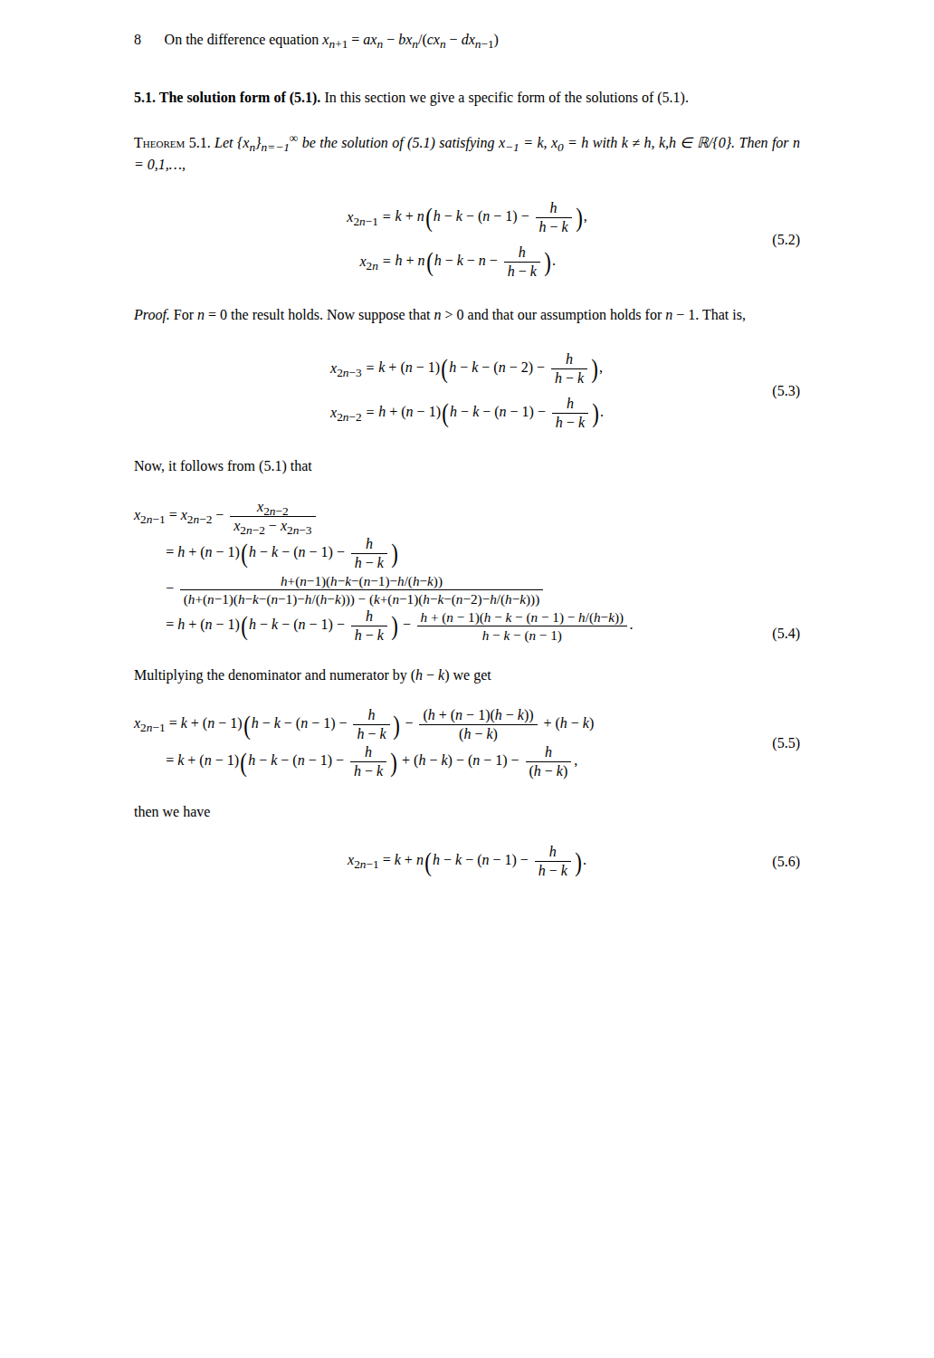8 On the difference equation xn+1 = axn − bxn/(cxn − dxn−1)
5.1. The solution form of (5.1).
In this section we give a specific form of the solutions of (5.1).
Theorem 5.1. Let {xn}n=−1∞ be the solution of (5.1) satisfying x−1 = k, x0 = h with k ≠ h, k,h ∈ ℝ/{0}. Then for n = 0,1,…,
| x 2 n −1 | = | k + n ( h − k − ( n − 1) − h h − k ) , |
| x 2 n | = | h + n ( h − k − n − h h − k ) . |
(5.2)
Proof. For n = 0 the result holds. Now suppose that n > 0 and that our assumption holds for n − 1. That is,
| x 2 n −3 | = | k + ( n − 1) ( h − k − ( n − 2) − h h − k ) , |
| x 2 n −2 | = | h + ( n − 1) ( h − k − ( n − 1) − h h − k ) . |
(5.3)
Now, it follows from (5.1) that
x2n−1 = x2n−2 − x2n−2 x2n−2 − x2n−3 = h + (n − 1)(h − k − (n − 1) − hh − k) − h+(n−1)(h−k−(n−1)−h/(h−k))(h+(n−1)(h−k−(n−1)−h/(h−k))) − (k+(n−1)(h−k−(n−2)−h/(h−k))) = h + (n − 1)(h − k − (n − 1) − hh − k) − h + (n − 1)(h − k − (n − 1) − h/(h−k)) h − k − (n − 1). (5.4)
Multiplying the denominator and numerator by (h − k) we get
x2n−1 = k + (n − 1)(h − k − (n − 1) − hh − k) − (h + (n − 1)(h − k))(h − k) + (h − k) = k + (n − 1)(h − k − (n − 1) − hh − k) + (h − k) − (n − 1) − h(h − k), (5.5)
then we have
x2n−1 = k + n(h − k − (n − 1) − hh − k). (5.6)